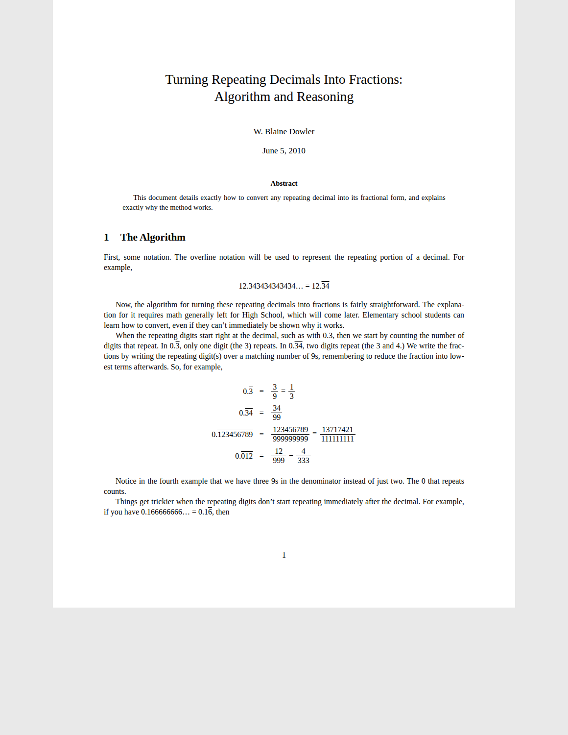Turning Repeating Decimals Into Fractions:
Algorithm and Reasoning
W. Blaine Dowler
June 5, 2010
Abstract
This document details exactly how to convert any repeating decimal into its fractional form, and explains exactly why the method works.
1 The Algorithm
First, some notation. The overline notation will be used to represent the repeating portion of a decimal. For example,
12.343434343434… = 12.34
Now, the algorithm for turning these repeating decimals into fractions is fairly straightforward. The explanation for it requires math generally left for High School, which will come later. Elementary school students can learn how to convert, even if they can’t immediately be shown why it works.
When the repeating digits start right at the decimal, such as with 0.3, then we start by counting the number of digits that repeat. In 0.3, only one digit (the 3) repeats. In 0.34, two digits repeat (the 3 and 4.) We write the fractions by writing the repeating digit(s) over a matching number of 9s, remembering to reduce the fraction into lowest terms afterwards. So, for example,
| 0. 3 | = | 3 9 = 1 3 |
| 0. 34 | = | 34 99 |
| 0. 123456789 | = | 123456789 999999999 = 13717421 111111111 |
| 0. 012 | = | 12 999 = 4 333 |
Notice in the fourth example that we have three 9s in the denominator instead of just two. The 0 that repeats counts.
Things get trickier when the repeating digits don’t start repeating immediately after the decimal. For example, if you have 0.166666666… = 0.16, then
1